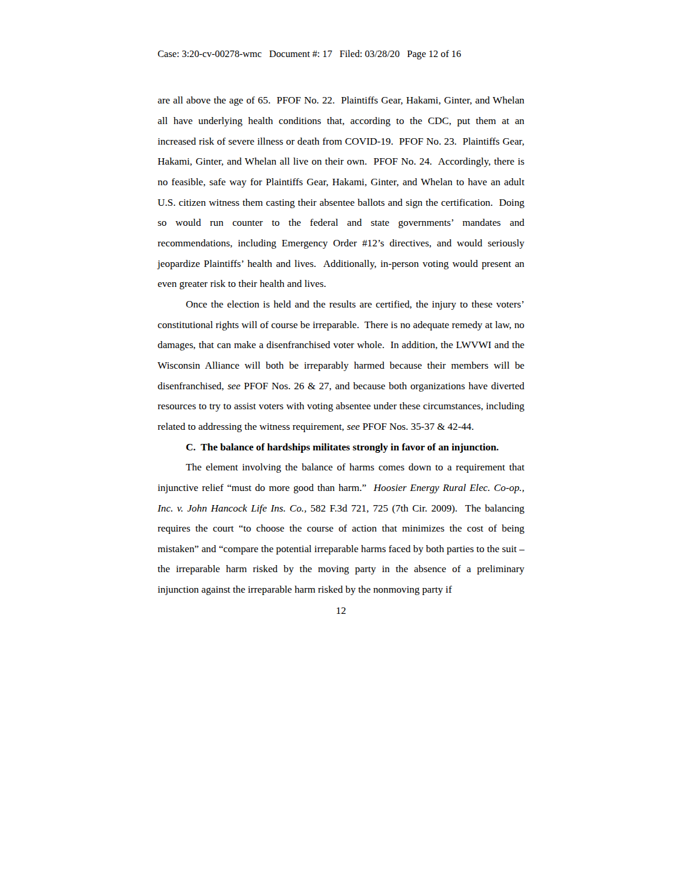Case: 3:20-cv-00278-wmc Document #: 17 Filed: 03/28/20 Page 12 of 16
are all above the age of 65. PFOF No. 22. Plaintiffs Gear, Hakami, Ginter, and Whelan all have underlying health conditions that, according to the CDC, put them at an increased risk of severe illness or death from COVID-19. PFOF No. 23. Plaintiffs Gear, Hakami, Ginter, and Whelan all live on their own. PFOF No. 24. Accordingly, there is no feasible, safe way for Plaintiffs Gear, Hakami, Ginter, and Whelan to have an adult U.S. citizen witness them casting their absentee ballots and sign the certification. Doing so would run counter to the federal and state governments’ mandates and recommendations, including Emergency Order #12’s directives, and would seriously jeopardize Plaintiffs’ health and lives. Additionally, in-person voting would present an even greater risk to their health and lives.
Once the election is held and the results are certified, the injury to these voters’ constitutional rights will of course be irreparable. There is no adequate remedy at law, no damages, that can make a disenfranchised voter whole. In addition, the LWVWI and the Wisconsin Alliance will both be irreparably harmed because their members will be disenfranchised, see PFOF Nos. 26 & 27, and because both organizations have diverted resources to try to assist voters with voting absentee under these circumstances, including related to addressing the witness requirement, see PFOF Nos. 35-37 & 42-44.
C. The balance of hardships militates strongly in favor of an injunction.
The element involving the balance of harms comes down to a requirement that injunctive relief “must do more good than harm.” Hoosier Energy Rural Elec. Co-op., Inc. v. John Hancock Life Ins. Co., 582 F.3d 721, 725 (7th Cir. 2009). The balancing requires the court “to choose the course of action that minimizes the cost of being mistaken” and “compare the potential irreparable harms faced by both parties to the suit – the irreparable harm risked by the moving party in the absence of a preliminary injunction against the irreparable harm risked by the nonmoving party if
12